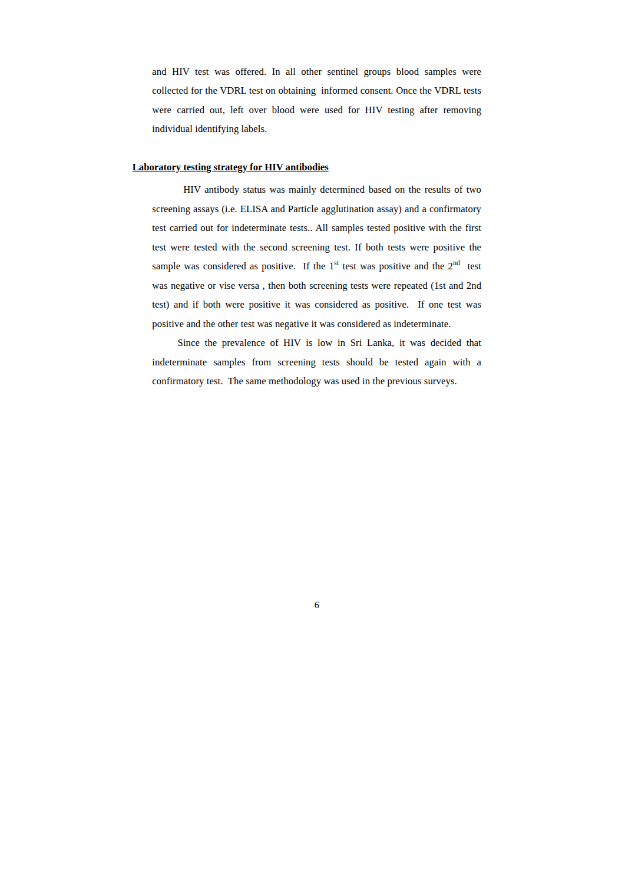and HIV test was offered. In all other sentinel groups blood samples were collected for the VDRL test on obtaining informed consent. Once the VDRL tests were carried out, left over blood were used for HIV testing after removing individual identifying labels.
Laboratory testing strategy for HIV antibodies
HIV antibody status was mainly determined based on the results of two screening assays (i.e. ELISA and Particle agglutination assay) and a confirmatory test carried out for indeterminate tests.. All samples tested positive with the first test were tested with the second screening test. If both tests were positive the sample was considered as positive. If the 1st test was positive and the 2nd test was negative or vise versa , then both screening tests were repeated (1st and 2nd test) and if both were positive it was considered as positive. If one test was positive and the other test was negative it was considered as indeterminate.
Since the prevalence of HIV is low in Sri Lanka, it was decided that indeterminate samples from screening tests should be tested again with a confirmatory test. The same methodology was used in the previous surveys.
6